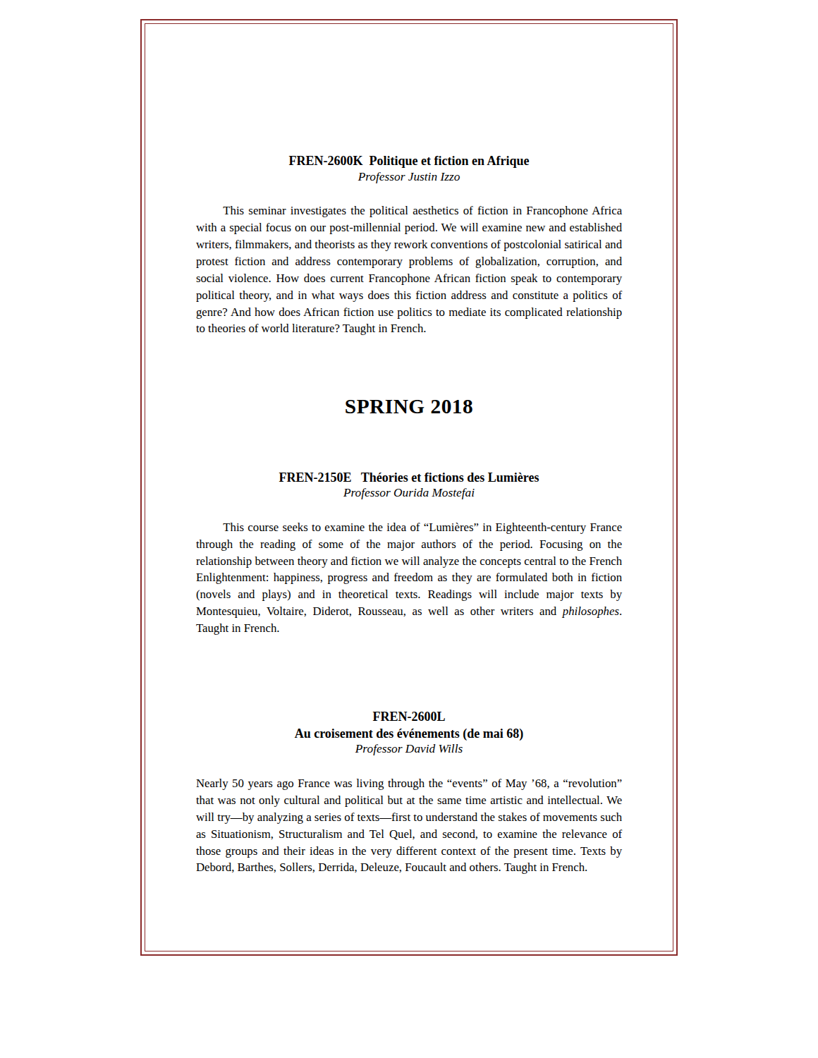FREN-2600K Politique et fiction en Afrique
Professor Justin Izzo
This seminar investigates the political aesthetics of fiction in Francophone Africa with a special focus on our post-millennial period. We will examine new and established writers, filmmakers, and theorists as they rework conventions of postcolonial satirical and protest fiction and address contemporary problems of globalization, corruption, and social violence. How does current Francophone African fiction speak to contemporary political theory, and in what ways does this fiction address and constitute a politics of genre? And how does African fiction use politics to mediate its complicated relationship to theories of world literature? Taught in French.
SPRING 2018
FREN-2150E Théories et fictions des Lumières
Professor Ourida Mostefai
This course seeks to examine the idea of “Lumières” in Eighteenth-century France through the reading of some of the major authors of the period. Focusing on the relationship between theory and fiction we will analyze the concepts central to the French Enlightenment: happiness, progress and freedom as they are formulated both in fiction (novels and plays) and in theoretical texts. Readings will include major texts by Montesquieu, Voltaire, Diderot, Rousseau, as well as other writers and philosophes. Taught in French.
FREN-2600L
Au croisement des événements (de mai 68)
Professor David Wills
Nearly 50 years ago France was living through the “events” of May ’68, a “revolution” that was not only cultural and political but at the same time artistic and intellectual. We will try—by analyzing a series of texts—first to understand the stakes of movements such as Situationism, Structuralism and Tel Quel, and second, to examine the relevance of those groups and their ideas in the very different context of the present time. Texts by Debord, Barthes, Sollers, Derrida, Deleuze, Foucault and others. Taught in French.